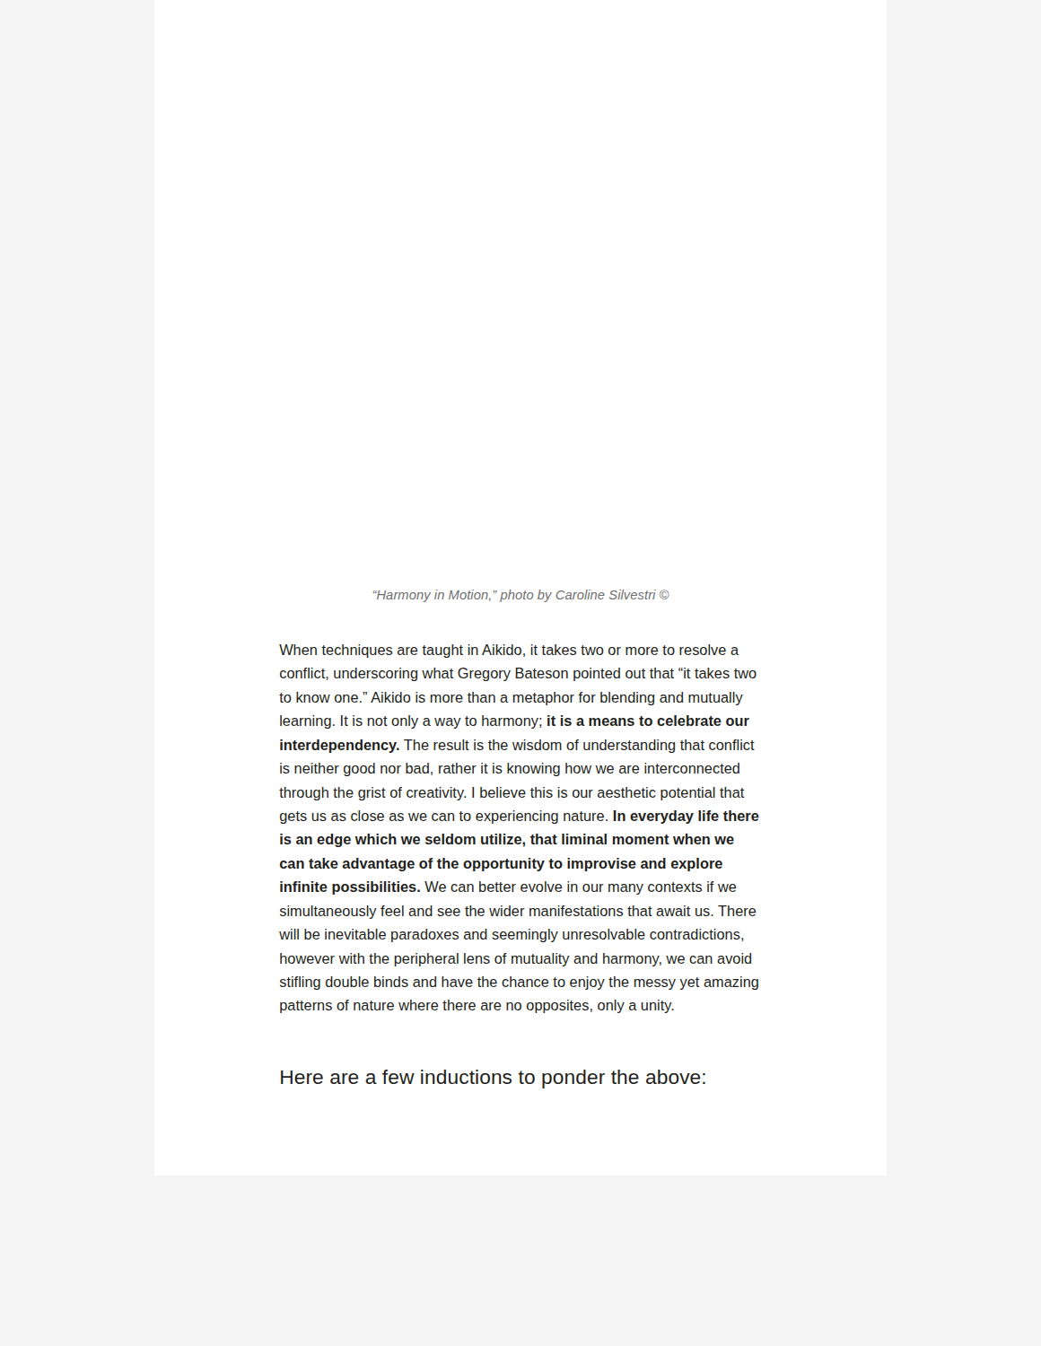“Harmony in Motion,” photo by Caroline Silvestri ©
When techniques are taught in Aikido, it takes two or more to resolve a conflict, underscoring what Gregory Bateson pointed out that “it takes two to know one.” Aikido is more than a metaphor for blending and mutually learning. It is not only a way to harmony; it is a means to celebrate our interdependency. The result is the wisdom of understanding that conflict is neither good nor bad, rather it is knowing how we are interconnected through the grist of creativity. I believe this is our aesthetic potential that gets us as close as we can to experiencing nature. In everyday life there is an edge which we seldom utilize, that liminal moment when we can take advantage of the opportunity to improvise and explore infinite possibilities. We can better evolve in our many contexts if we simultaneously feel and see the wider manifestations that await us. There will be inevitable paradoxes and seemingly unresolvable contradictions, however with the peripheral lens of mutuality and harmony, we can avoid stifling double binds and have the chance to enjoy the messy yet amazing patterns of nature where there are no opposites, only a unity.
Here are a few inductions to ponder the above: